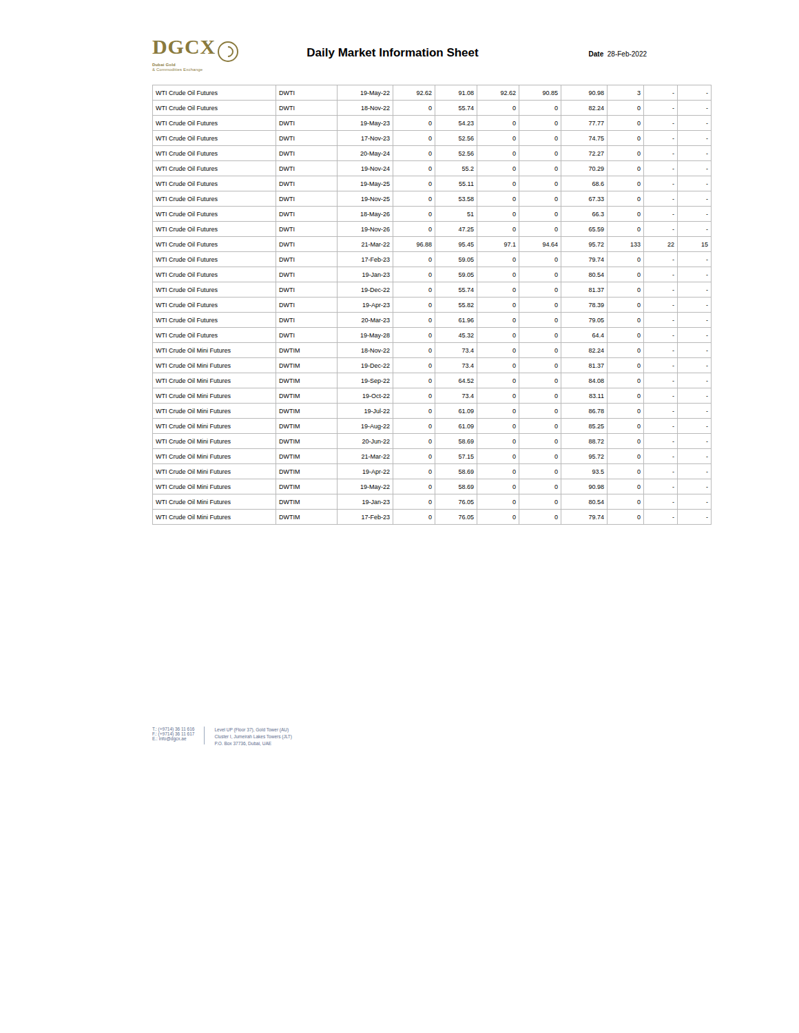DGCX
Dubai Gold
& Commodities Exchange
Daily Market Information Sheet
Date 28-Feb-2022
| WTI Crude Oil Futures | DWTI | 19-May-22 | 92.62 | 91.08 | 92.62 | 90.85 | 90.98 | 3 | - | - |
| WTI Crude Oil Futures | DWTI | 18-Nov-22 | 0 | 55.74 | 0 | 0 | 82.24 | 0 | - | - |
| WTI Crude Oil Futures | DWTI | 19-May-23 | 0 | 54.23 | 0 | 0 | 77.77 | 0 | - | - |
| WTI Crude Oil Futures | DWTI | 17-Nov-23 | 0 | 52.56 | 0 | 0 | 74.75 | 0 | - | - |
| WTI Crude Oil Futures | DWTI | 20-May-24 | 0 | 52.56 | 0 | 0 | 72.27 | 0 | - | - |
| WTI Crude Oil Futures | DWTI | 19-Nov-24 | 0 | 55.2 | 0 | 0 | 70.29 | 0 | - | - |
| WTI Crude Oil Futures | DWTI | 19-May-25 | 0 | 55.11 | 0 | 0 | 68.6 | 0 | - | - |
| WTI Crude Oil Futures | DWTI | 19-Nov-25 | 0 | 53.58 | 0 | 0 | 67.33 | 0 | - | - |
| WTI Crude Oil Futures | DWTI | 18-May-26 | 0 | 51 | 0 | 0 | 66.3 | 0 | - | - |
| WTI Crude Oil Futures | DWTI | 19-Nov-26 | 0 | 47.25 | 0 | 0 | 65.59 | 0 | - | - |
| WTI Crude Oil Futures | DWTI | 21-Mar-22 | 96.88 | 95.45 | 97.1 | 94.64 | 95.72 | 133 | 22 | 15 |
| WTI Crude Oil Futures | DWTI | 17-Feb-23 | 0 | 59.05 | 0 | 0 | 79.74 | 0 | - | - |
| WTI Crude Oil Futures | DWTI | 19-Jan-23 | 0 | 59.05 | 0 | 0 | 80.54 | 0 | - | - |
| WTI Crude Oil Futures | DWTI | 19-Dec-22 | 0 | 55.74 | 0 | 0 | 81.37 | 0 | - | - |
| WTI Crude Oil Futures | DWTI | 19-Apr-23 | 0 | 55.82 | 0 | 0 | 78.39 | 0 | - | - |
| WTI Crude Oil Futures | DWTI | 20-Mar-23 | 0 | 61.96 | 0 | 0 | 79.05 | 0 | - | - |
| WTI Crude Oil Futures | DWTI | 19-May-28 | 0 | 45.32 | 0 | 0 | 64.4 | 0 | - | - |
| WTI Crude Oil Mini Futures | DWTIM | 18-Nov-22 | 0 | 73.4 | 0 | 0 | 82.24 | 0 | - | - |
| WTI Crude Oil Mini Futures | DWTIM | 19-Dec-22 | 0 | 73.4 | 0 | 0 | 81.37 | 0 | - | - |
| WTI Crude Oil Mini Futures | DWTIM | 19-Sep-22 | 0 | 64.52 | 0 | 0 | 84.08 | 0 | - | - |
| WTI Crude Oil Mini Futures | DWTIM | 19-Oct-22 | 0 | 73.4 | 0 | 0 | 83.11 | 0 | - | - |
| WTI Crude Oil Mini Futures | DWTIM | 19-Jul-22 | 0 | 61.09 | 0 | 0 | 86.78 | 0 | - | - |
| WTI Crude Oil Mini Futures | DWTIM | 19-Aug-22 | 0 | 61.09 | 0 | 0 | 85.25 | 0 | - | - |
| WTI Crude Oil Mini Futures | DWTIM | 20-Jun-22 | 0 | 58.69 | 0 | 0 | 88.72 | 0 | - | - |
| WTI Crude Oil Mini Futures | DWTIM | 21-Mar-22 | 0 | 57.15 | 0 | 0 | 95.72 | 0 | - | - |
| WTI Crude Oil Mini Futures | DWTIM | 19-Apr-22 | 0 | 58.69 | 0 | 0 | 93.5 | 0 | - | - |
| WTI Crude Oil Mini Futures | DWTIM | 19-May-22 | 0 | 58.69 | 0 | 0 | 90.98 | 0 | - | - |
| WTI Crude Oil Mini Futures | DWTIM | 19-Jan-23 | 0 | 76.05 | 0 | 0 | 80.54 | 0 | - | - |
| WTI Crude Oil Mini Futures | DWTIM | 17-Feb-23 | 0 | 76.05 | 0 | 0 | 79.74 | 0 | - | - |
T.: (+9714) 36 11 616
F.: (+9714) 36 11 617
E.: info@dgcx.ae
Level UP (Floor 37), Gold Tower (AU)
Cluster I, Jumeirah Lakes Towers (JLT)
P.O. Box 37736, Dubai, UAE